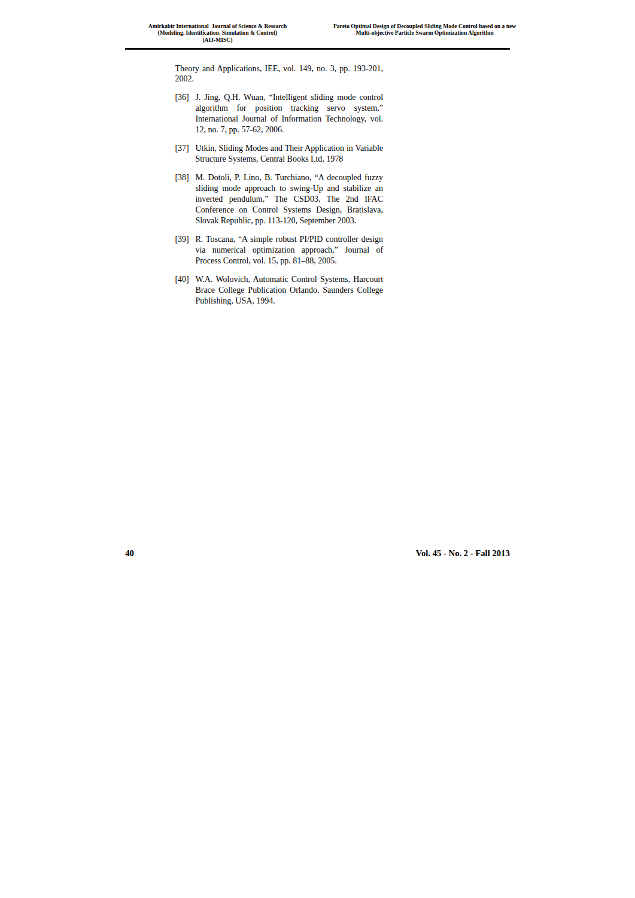Amirkabir International Journal of Science & Research
(Modeling, Identification, Simulation & Control)
(AIJ-MISC)
Pareto Optimal Design of Decoupled Sliding Mode Control based on a new
Multi-objective Particle Swarm Optimization Algorithm
Theory and Applications, IEE, vol. 149, no. 3, pp. 193-201, 2002.
[36] J. Jing, Q.H. Wuan, “Intelligent sliding mode control algorithm for position tracking servo system,” International Journal of Information Technology, vol. 12, no. 7, pp. 57-62, 2006.
[37] Utkin, Sliding Modes and Their Application in Variable Structure Systems, Central Books Ltd, 1978
[38] M. Dotoli, P. Lino, B. Turchiano, “A decoupled fuzzy sliding mode approach to swing-Up and stabilize an inverted pendulum,” The CSD03, The 2nd IFAC Conference on Control Systems Design, Bratislava, Slovak Republic, pp. 113-120, September 2003.
[39] R. Toscana, “A simple robust PI/PID controller design via numerical optimization approach,” Journal of Process Control, vol. 15, pp. 81–88, 2005.
[40] W.A. Wolovich, Automatic Control Systems, Harcourt Brace College Publication Orlando, Saunders College Publishing, USA, 1994.
40
Vol. 45 - No. 2 - Fall 2013